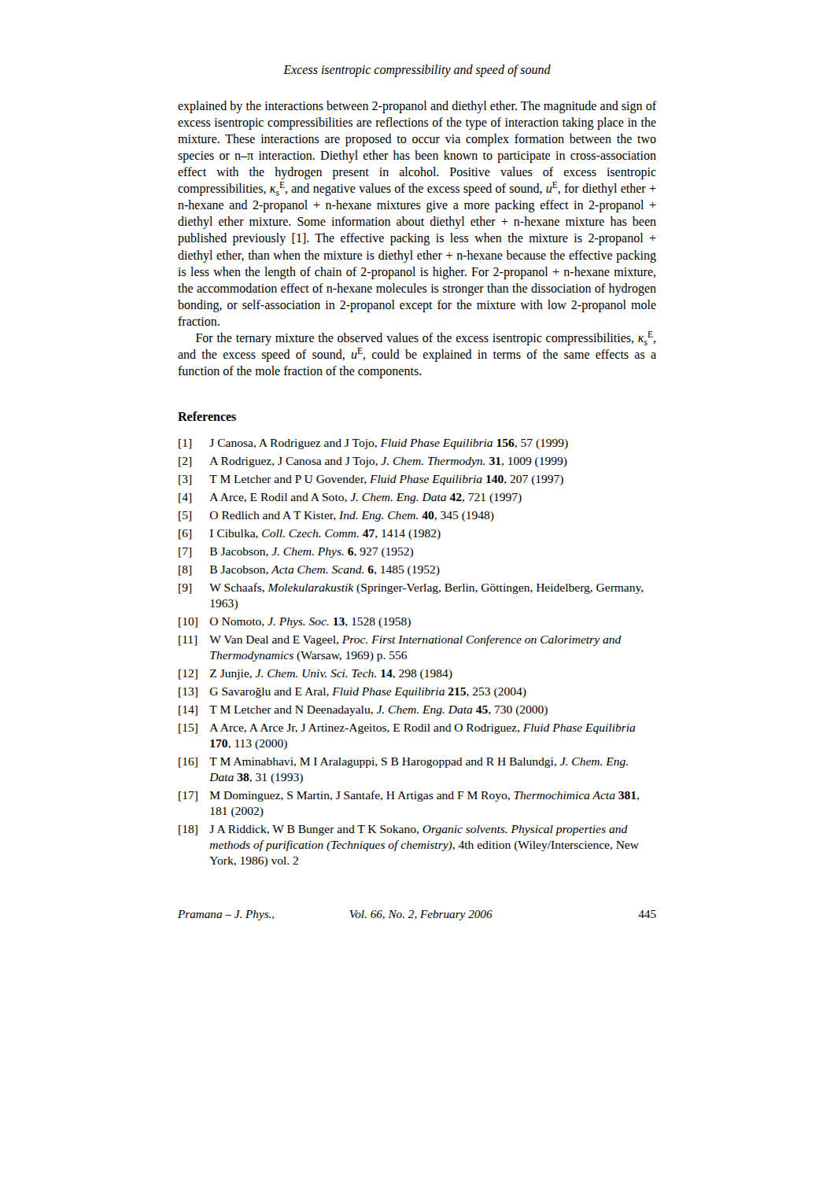Excess isentropic compressibility and speed of sound
explained by the interactions between 2-propanol and diethyl ether. The magnitude and sign of excess isentropic compressibilities are reflections of the type of interaction taking place in the mixture. These interactions are proposed to occur via complex formation between the two species or n–π interaction. Diethyl ether has been known to participate in cross-association effect with the hydrogen present in alcohol. Positive values of excess isentropic compressibilities, κsE, and negative values of the excess speed of sound, uE, for diethyl ether + n-hexane and 2-propanol + n-hexane mixtures give a more packing effect in 2-propanol + diethyl ether mixture. Some information about diethyl ether + n-hexane mixture has been published previously [1]. The effective packing is less when the mixture is 2-propanol + diethyl ether, than when the mixture is diethyl ether + n-hexane because the effective packing is less when the length of chain of 2-propanol is higher. For 2-propanol + n-hexane mixture, the accommodation effect of n-hexane molecules is stronger than the dissociation of hydrogen bonding, or self-association in 2-propanol except for the mixture with low 2-propanol mole fraction.
For the ternary mixture the observed values of the excess isentropic compressibilities, κsE, and the excess speed of sound, uE, could be explained in terms of the same effects as a function of the mole fraction of the components.
References
[1] J Canosa, A Rodriguez and J Tojo, Fluid Phase Equilibria 156, 57 (1999)
[2] A Rodriguez, J Canosa and J Tojo, J. Chem. Thermodyn. 31, 1009 (1999)
[3] T M Letcher and P U Govender, Fluid Phase Equilibria 140, 207 (1997)
[4] A Arce, E Rodil and A Soto, J. Chem. Eng. Data 42, 721 (1997)
[5] O Redlich and A T Kister, Ind. Eng. Chem. 40, 345 (1948)
[6] I Cibulka, Coll. Czech. Comm. 47, 1414 (1982)
[7] B Jacobson, J. Chem. Phys. 6, 927 (1952)
[8] B Jacobson, Acta Chem. Scand. 6, 1485 (1952)
[9] W Schaafs, Molekularakustik (Springer-Verlag, Berlin, Göttingen, Heidelberg, Germany, 1963)
[10] O Nomoto, J. Phys. Soc. 13, 1528 (1958)
[11] W Van Deal and E Vageel, Proc. First International Conference on Calorimetry and Thermodynamics (Warsaw, 1969) p. 556
[12] Z Junjie, J. Chem. Univ. Sci. Tech. 14, 298 (1984)
[13] G Savaroğlu and E Aral, Fluid Phase Equilibria 215, 253 (2004)
[14] T M Letcher and N Deenadayalu, J. Chem. Eng. Data 45, 730 (2000)
[15] A Arce, A Arce Jr, J Artinez-Ageitos, E Rodil and O Rodriguez, Fluid Phase Equilibria 170, 113 (2000)
[16] T M Aminabhavi, M I Aralaguppi, S B Harogoppad and R H Balundgi, J. Chem. Eng. Data 38, 31 (1993)
[17] M Dominguez, S Martin, J Santafe, H Artigas and F M Royo, Thermochimica Acta 381, 181 (2002)
[18] J A Riddick, W B Bunger and T K Sokano, Organic solvents. Physical properties and methods of purification (Techniques of chemistry), 4th edition (Wiley/Interscience, New York, 1986) vol. 2
Pramana – J. Phys., Vol. 66, No. 2, February 2006 445